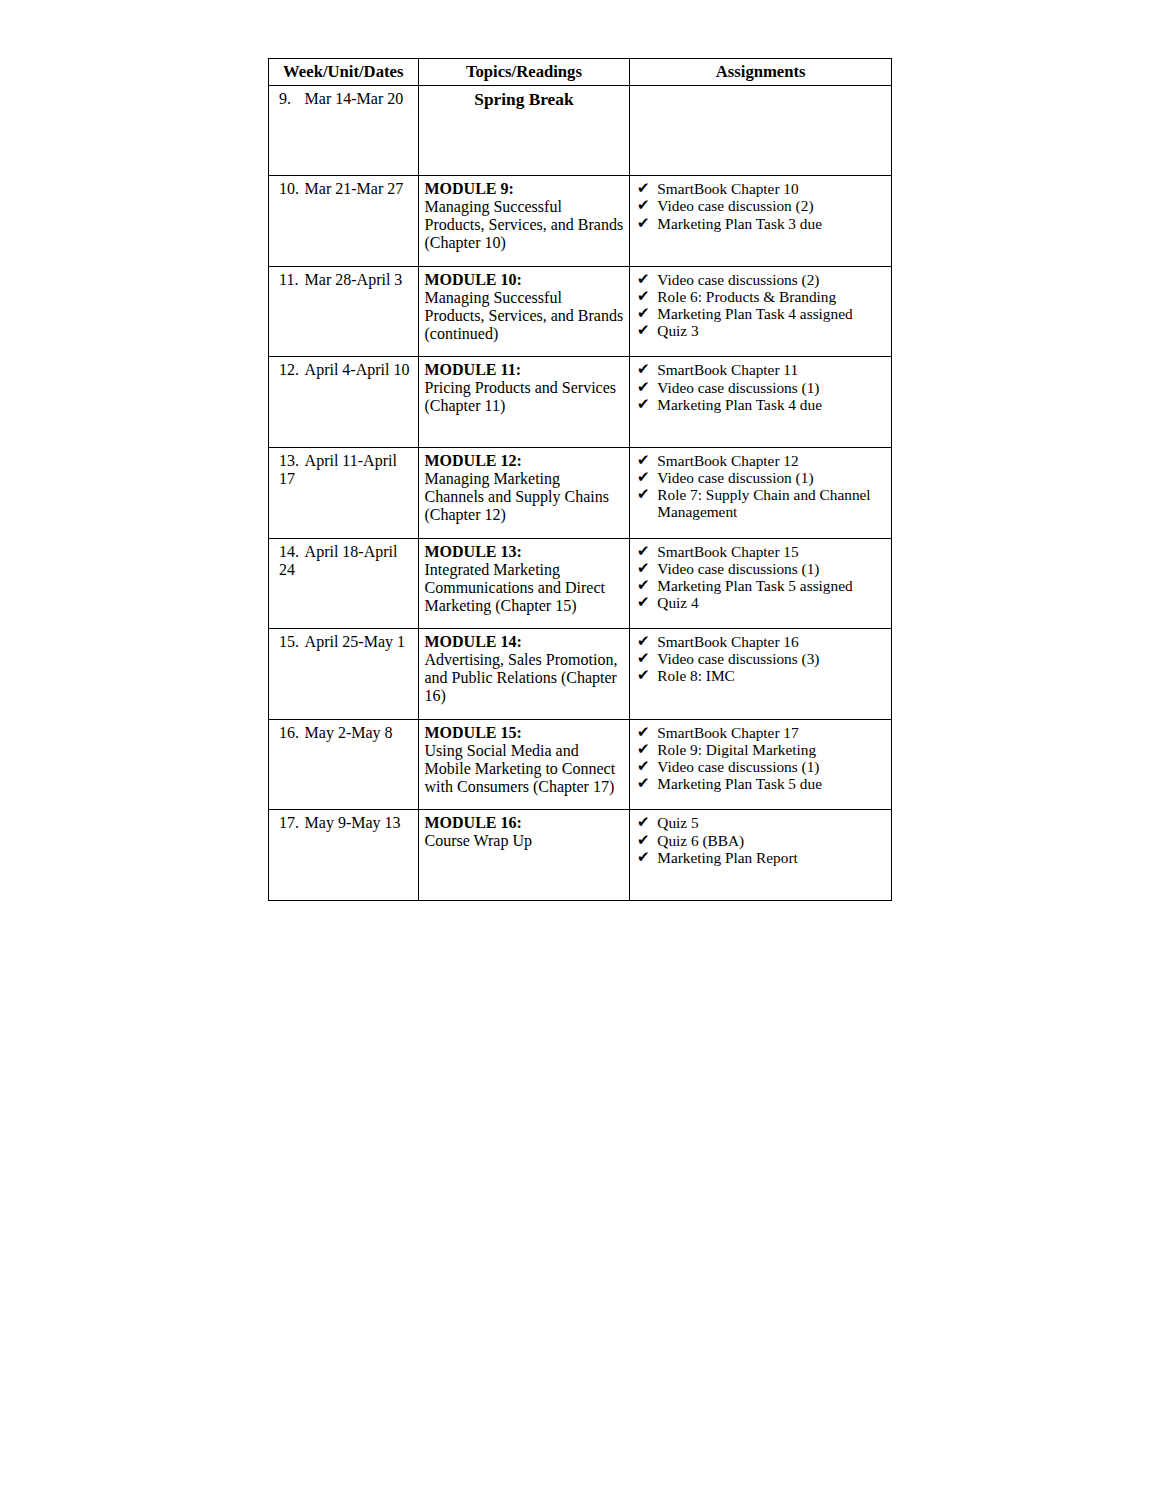| Week/Unit/Dates | Topics/Readings | Assignments |
| --- | --- | --- |
| 9. Mar 14-Mar 20 | Spring Break | |
| 10. Mar 21-Mar 27 | MODULE 9: Managing Successful Products, Services, and Brands (Chapter 10) | SmartBook Chapter 10 Video case discussion (2) Marketing Plan Task 3 due |
| 11. Mar 28-April 3 | MODULE 10: Managing Successful Products, Services, and Brands (continued) | Video case discussions (2) Role 6: Products & Branding Marketing Plan Task 4 assigned Quiz 3 |
| 12. April 4-April 10 | MODULE 11: Pricing Products and Services (Chapter 11) | SmartBook Chapter 11 Video case discussions (1) Marketing Plan Task 4 due |
| 13. April 11-April 17 | MODULE 12: Managing Marketing Channels and Supply Chains (Chapter 12) | SmartBook Chapter 12 Video case discussion (1) Role 7: Supply Chain and Channel Management |
| 14. April 18-April 24 | MODULE 13: Integrated Marketing Communications and Direct Marketing (Chapter 15) | SmartBook Chapter 15 Video case discussions (1) Marketing Plan Task 5 assigned Quiz 4 |
| 15. April 25-May 1 | MODULE 14: Advertising, Sales Promotion, and Public Relations (Chapter 16) | SmartBook Chapter 16 Video case discussions (3) Role 8: IMC |
| 16. May 2-May 8 | MODULE 15: Using Social Media and Mobile Marketing to Connect with Consumers (Chapter 17) | SmartBook Chapter 17 Role 9: Digital Marketing Video case discussions (1) Marketing Plan Task 5 due |
| 17. May 9-May 13 | MODULE 16: Course Wrap Up | Quiz 5 Quiz 6 (BBA) Marketing Plan Report |